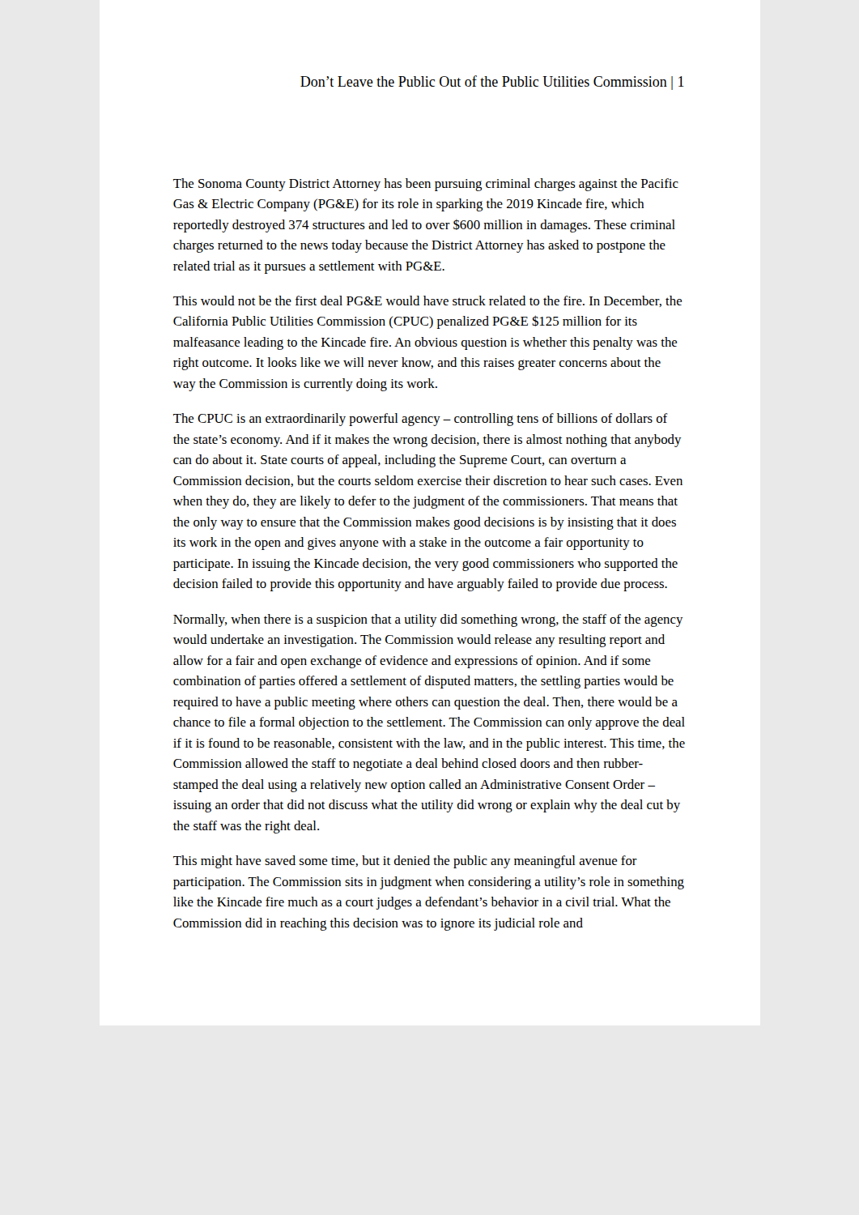Don’t Leave the Public Out of the Public Utilities Commission | 1
The Sonoma County District Attorney has been pursuing criminal charges against the Pacific Gas & Electric Company (PG&E) for its role in sparking the 2019 Kincade fire, which reportedly destroyed 374 structures and led to over $600 million in damages. These criminal charges returned to the news today because the District Attorney has asked to postpone the related trial as it pursues a settlement with PG&E.
This would not be the first deal PG&E would have struck related to the fire. In December, the California Public Utilities Commission (CPUC) penalized PG&E $125 million for its malfeasance leading to the Kincade fire. An obvious question is whether this penalty was the right outcome. It looks like we will never know, and this raises greater concerns about the way the Commission is currently doing its work.
The CPUC is an extraordinarily powerful agency – controlling tens of billions of dollars of the state’s economy. And if it makes the wrong decision, there is almost nothing that anybody can do about it. State courts of appeal, including the Supreme Court, can overturn a Commission decision, but the courts seldom exercise their discretion to hear such cases. Even when they do, they are likely to defer to the judgment of the commissioners. That means that the only way to ensure that the Commission makes good decisions is by insisting that it does its work in the open and gives anyone with a stake in the outcome a fair opportunity to participate. In issuing the Kincade decision, the very good commissioners who supported the decision failed to provide this opportunity and have arguably failed to provide due process.
Normally, when there is a suspicion that a utility did something wrong, the staff of the agency would undertake an investigation. The Commission would release any resulting report and allow for a fair and open exchange of evidence and expressions of opinion. And if some combination of parties offered a settlement of disputed matters, the settling parties would be required to have a public meeting where others can question the deal. Then, there would be a chance to file a formal objection to the settlement. The Commission can only approve the deal if it is found to be reasonable, consistent with the law, and in the public interest. This time, the Commission allowed the staff to negotiate a deal behind closed doors and then rubber-stamped the deal using a relatively new option called an Administrative Consent Order – issuing an order that did not discuss what the utility did wrong or explain why the deal cut by the staff was the right deal.
This might have saved some time, but it denied the public any meaningful avenue for participation. The Commission sits in judgment when considering a utility’s role in something like the Kincade fire much as a court judges a defendant’s behavior in a civil trial. What the Commission did in reaching this decision was to ignore its judicial role and